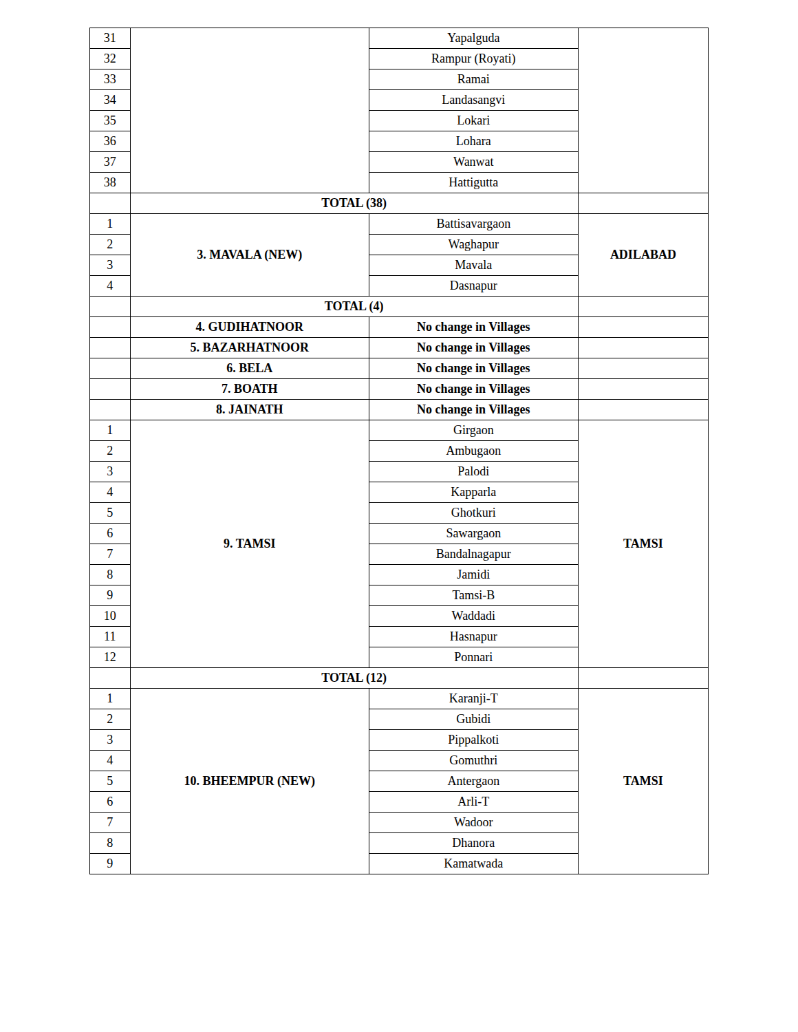| 31 | | Yapalguda | |
| 32 | Rampur (Royati) |
| 33 | Ramai |
| 34 | Landasangvi |
| 35 | Lokari |
| 36 | Lohara |
| 37 | Wanwat |
| 38 | Hattigutta |
| | TOTAL (38) | |
| 1 | 3. MAVALA (NEW) | Battisavargaon | ADILABAD |
| 2 | Waghapur |
| 3 | Mavala |
| 4 | Dasnapur |
| | TOTAL (4) | |
| | 4. GUDIHATNOOR | No change in Villages | |
| | 5. BAZARHATNOOR | No change in Villages | |
| | 6. BELA | No change in Villages | |
| | 7. BOATH | No change in Villages | |
| | 8. JAINATH | No change in Villages | |
| 1 | 9. TAMSI | Girgaon | TAMSI |
| 2 | Ambugaon |
| 3 | Palodi |
| 4 | Kapparla |
| 5 | Ghotkuri |
| 6 | Sawargaon |
| 7 | Bandalnagapur |
| 8 | Jamidi |
| 9 | Tamsi-B |
| 10 | Waddadi |
| 11 | Hasnapur |
| 12 | Ponnari |
| | TOTAL (12) | |
| 1 | 10. BHEEMPUR (NEW) | Karanji-T | TAMSI |
| 2 | Gubidi |
| 3 | Pippalkoti |
| 4 | Gomuthri |
| 5 | Antergaon |
| 6 | Arli-T |
| 7 | Wadoor |
| 8 | Dhanora |
| 9 | Kamatwada |